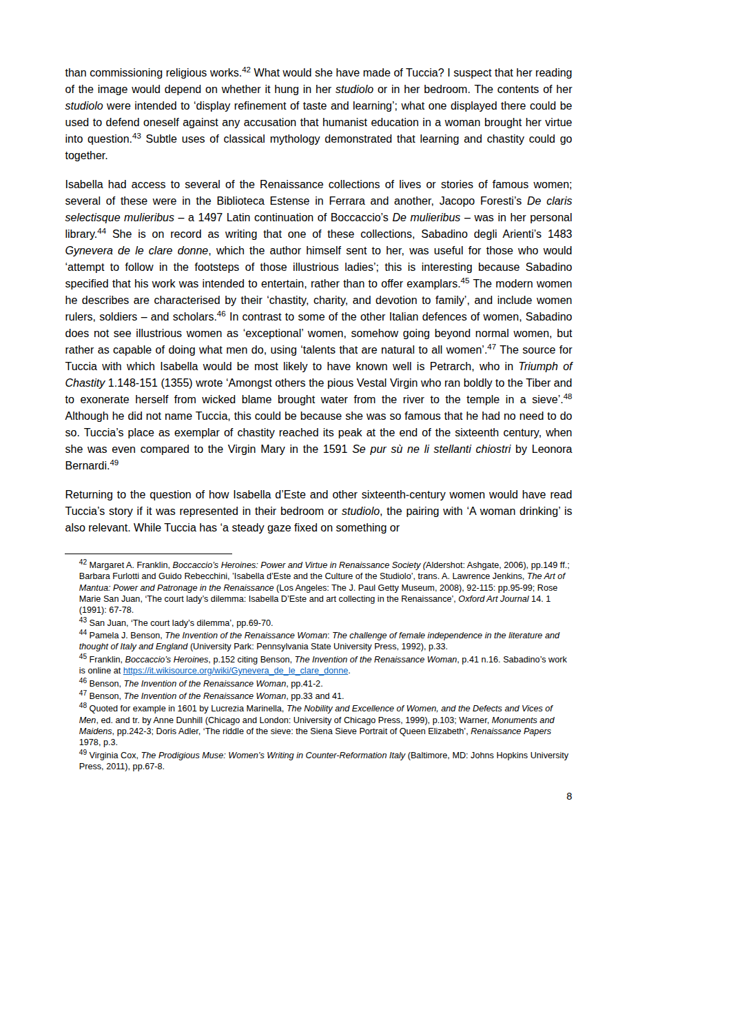than commissioning religious works.42 What would she have made of Tuccia? I suspect that her reading of the image would depend on whether it hung in her studiolo or in her bedroom. The contents of her studiolo were intended to ‘display refinement of taste and learning’; what one displayed there could be used to defend oneself against any accusation that humanist education in a woman brought her virtue into question.43 Subtle uses of classical mythology demonstrated that learning and chastity could go together.
Isabella had access to several of the Renaissance collections of lives or stories of famous women; several of these were in the Biblioteca Estense in Ferrara and another, Jacopo Foresti’s De claris selectisque mulieribus – a 1497 Latin continuation of Boccaccio’s De mulieribus – was in her personal library.44 She is on record as writing that one of these collections, Sabadino degli Arienti’s 1483 Gynevera de le clare donne, which the author himself sent to her, was useful for those who would ‘attempt to follow in the footsteps of those illustrious ladies’; this is interesting because Sabadino specified that his work was intended to entertain, rather than to offer examplars.45 The modern women he describes are characterised by their ‘chastity, charity, and devotion to family’, and include women rulers, soldiers – and scholars.46 In contrast to some of the other Italian defences of women, Sabadino does not see illustrious women as ‘exceptional’ women, somehow going beyond normal women, but rather as capable of doing what men do, using ‘talents that are natural to all women’.47 The source for Tuccia with which Isabella would be most likely to have known well is Petrarch, who in Triumph of Chastity 1.148-151 (1355) wrote ‘Amongst others the pious Vestal Virgin who ran boldly to the Tiber and to exonerate herself from wicked blame brought water from the river to the temple in a sieve’.48 Although he did not name Tuccia, this could be because she was so famous that he had no need to do so. Tuccia’s place as exemplar of chastity reached its peak at the end of the sixteenth century, when she was even compared to the Virgin Mary in the 1591 Se pur sù ne li stellanti chiostri by Leonora Bernardi.49
Returning to the question of how Isabella d’Este and other sixteenth-century women would have read Tuccia’s story if it was represented in their bedroom or studiolo, the pairing with ‘A woman drinking’ is also relevant. While Tuccia has ‘a steady gaze fixed on something or
42 Margaret A. Franklin, Boccaccio’s Heroines: Power and Virtue in Renaissance Society (Aldershot: Ashgate, 2006), pp.149 ff.; Barbara Furlotti and Guido Rebecchini, ’Isabella d’Este and the Culture of the Studiolo’, trans. A. Lawrence Jenkins, The Art of Mantua: Power and Patronage in the Renaissance (Los Angeles: The J. Paul Getty Museum, 2008), 92-115: pp.95-99; Rose Marie San Juan, ‘The court lady’s dilemma: Isabella D’Este and art collecting in the Renaissance’, Oxford Art Journal 14. 1 (1991): 67-78.
43 San Juan, ‘The court lady’s dilemma’, pp.69-70.
44 Pamela J. Benson, The Invention of the Renaissance Woman: The challenge of female independence in the literature and thought of Italy and England (University Park: Pennsylvania State University Press, 1992), p.33.
45 Franklin, Boccaccio’s Heroines, p.152 citing Benson, The Invention of the Renaissance Woman, p.41 n.16. Sabadino’s work is online at https://it.wikisource.org/wiki/Gynevera_de_le_clare_donne.
46 Benson, The Invention of the Renaissance Woman, pp.41-2.
47 Benson, The Invention of the Renaissance Woman, pp.33 and 41.
48 Quoted for example in 1601 by Lucrezia Marinella, The Nobility and Excellence of Women, and the Defects and Vices of Men, ed. and tr. by Anne Dunhill (Chicago and London: University of Chicago Press, 1999), p.103; Warner, Monuments and Maidens, pp.242-3; Doris Adler, ‘The riddle of the sieve: the Siena Sieve Portrait of Queen Elizabeth’, Renaissance Papers 1978, p.3.
49 Virginia Cox, The Prodigious Muse: Women’s Writing in Counter-Reformation Italy (Baltimore, MD: Johns Hopkins University Press, 2011), pp.67-8.
8